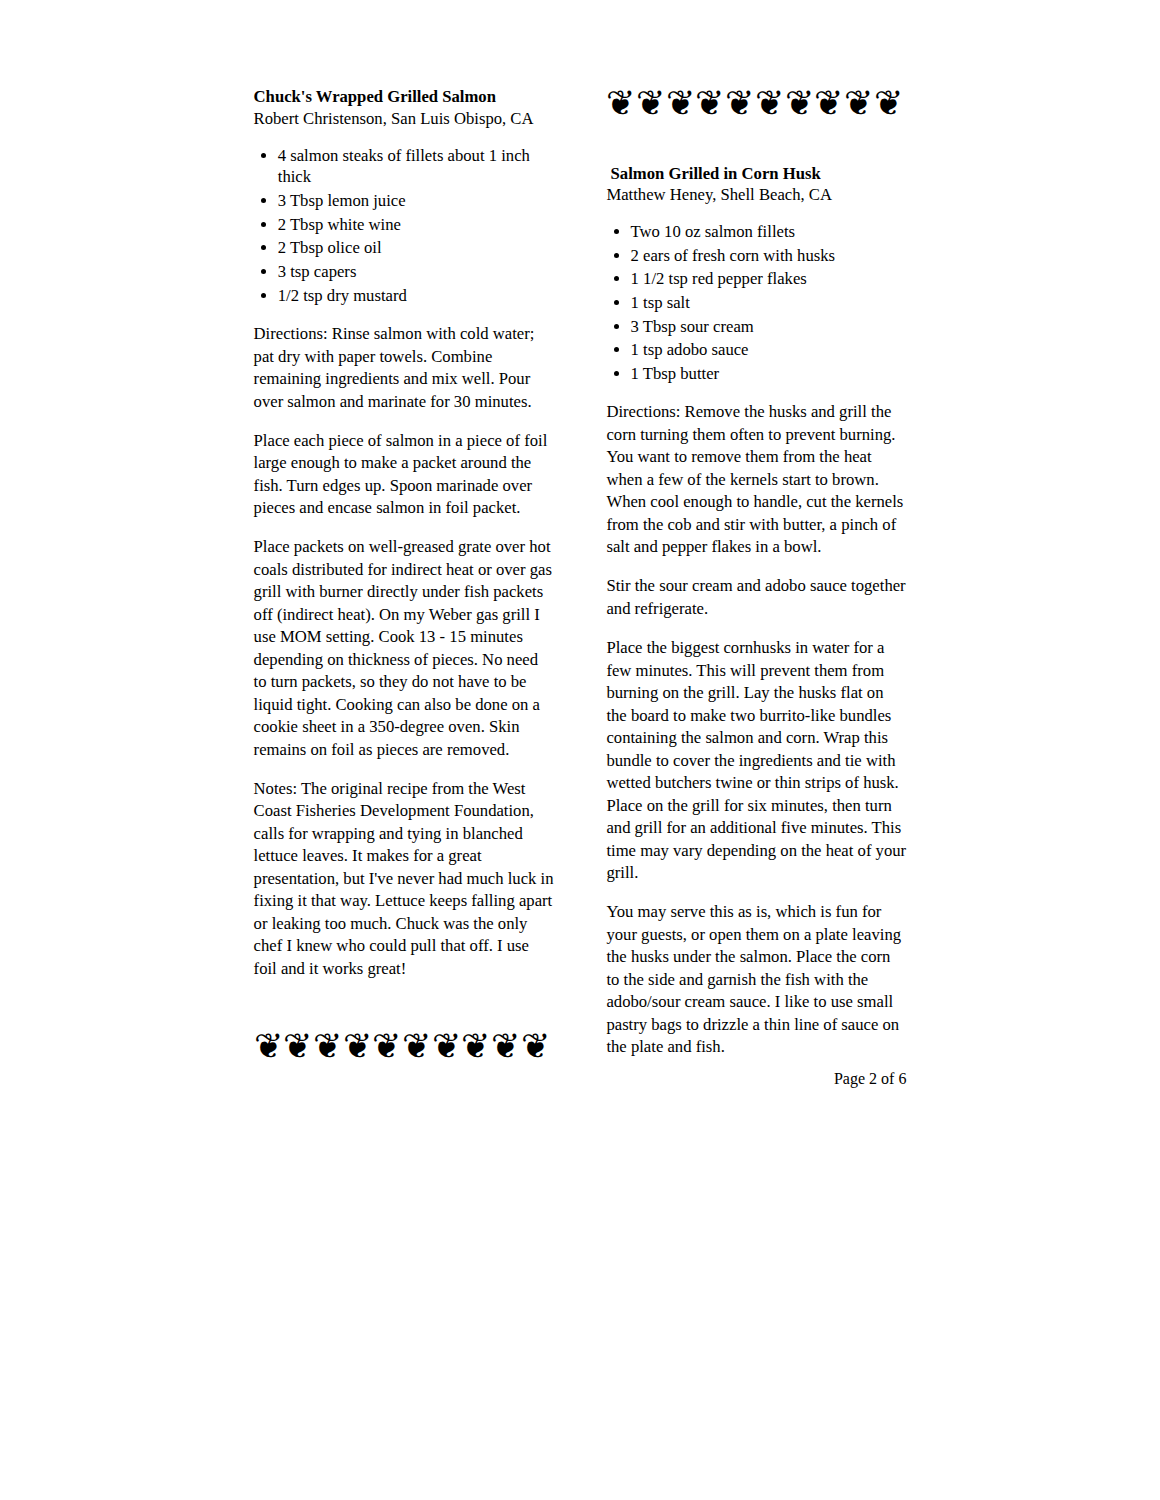Chuck's Wrapped Grilled Salmon
Robert Christenson, San Luis Obispo, CA
4 salmon steaks of fillets about 1 inch thick
3 Tbsp lemon juice
2 Tbsp white wine
2 Tbsp olice oil
3 tsp capers
1/2 tsp dry mustard
Directions: Rinse salmon with cold water; pat dry with paper towels. Combine remaining ingredients and mix well. Pour over salmon and marinate for 30 minutes.
Place each piece of salmon in a piece of foil large enough to make a packet around the fish. Turn edges up. Spoon marinade over pieces and encase salmon in foil packet.
Place packets on well-greased grate over hot coals distributed for indirect heat or over gas grill with burner directly under fish packets off (indirect heat). On my Weber gas grill I use MOM setting. Cook 13 - 15 minutes depending on thickness of pieces. No need to turn packets, so they do not have to be liquid tight. Cooking can also be done on a cookie sheet in a 350-degree oven. Skin remains on foil as pieces are removed.
Notes: The original recipe from the West Coast Fisheries Development Foundation, calls for wrapping and tying in blanched lettuce leaves. It makes for a great presentation, but I've never had much luck in fixing it that way. Lettuce keeps falling apart or leaking too much. Chuck was the only chef I knew who could pull that off. I use foil and it works great!
❦❦❦❦❦❦❦❦❦❦
❦❦❦❦❦❦❦❦❦❦
Salmon Grilled in Corn Husk
Matthew Heney, Shell Beach, CA
Two 10 oz salmon fillets
2 ears of fresh corn with husks
1 1/2 tsp red pepper flakes
1 tsp salt
3 Tbsp sour cream
1 tsp adobo sauce
1 Tbsp butter
Directions: Remove the husks and grill the corn turning them often to prevent burning. You want to remove them from the heat when a few of the kernels start to brown. When cool enough to handle, cut the kernels from the cob and stir with butter, a pinch of salt and pepper flakes in a bowl.
Stir the sour cream and adobo sauce together and refrigerate.
Place the biggest cornhusks in water for a few minutes. This will prevent them from burning on the grill. Lay the husks flat on the board to make two burrito-like bundles containing the salmon and corn. Wrap this bundle to cover the ingredients and tie with wetted butchers twine or thin strips of husk. Place on the grill for six minutes, then turn and grill for an additional five minutes. This time may vary depending on the heat of your grill.
You may serve this as is, which is fun for your guests, or open them on a plate leaving the husks under the salmon. Place the corn to the side and garnish the fish with the adobo/sour cream sauce. I like to use small pastry bags to drizzle a thin line of sauce on the plate and fish.
Page 2 of 6